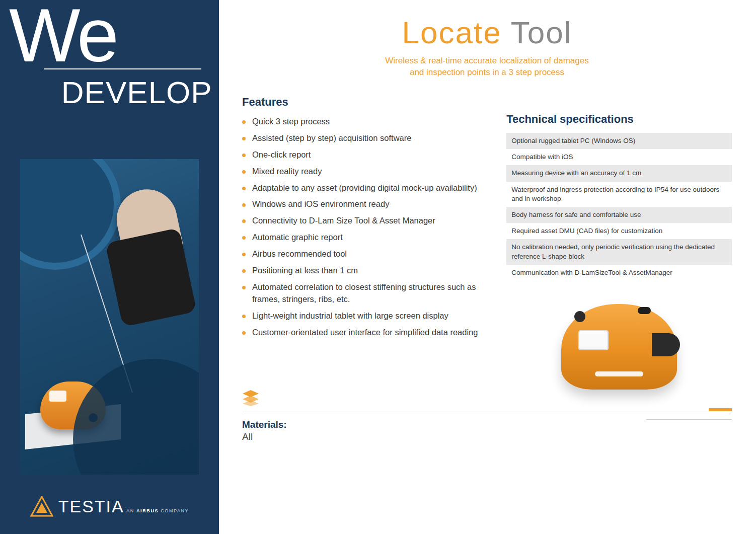We
DEVELOP
TESTIA AN AIRBUS COMPANY
Locate Tool
Wireless & real-time accurate localization of damages
and inspection points in a 3 step process
Features
Quick 3 step process
Assisted (step by step) acquisition software
One-click report
Mixed reality ready
Adaptable to any asset (providing digital mock-up availability)
Windows and iOS environment ready
Connectivity to D-Lam Size Tool & Asset Manager
Automatic graphic report
Airbus recommended tool
Positioning at less than 1 cm
Automated correlation to closest stiffening structures such as frames, stringers, ribs, etc.
Light-weight industrial tablet with large screen display
Customer-orientated user interface for simplified data reading
Technical specifications
| Optional rugged tablet PC (Windows OS) |
| Compatible with iOS |
| Measuring device with an accuracy of 1 cm |
| Waterproof and ingress protection according to IP54 for use outdoors and in workshop |
| Body harness for safe and comfortable use |
| Required asset DMU (CAD files) for customization |
| No calibration needed, only periodic verification using the dedicated reference L-shape block |
| Communication with D-LamSizeTool & AssetManager |
Materials:
All